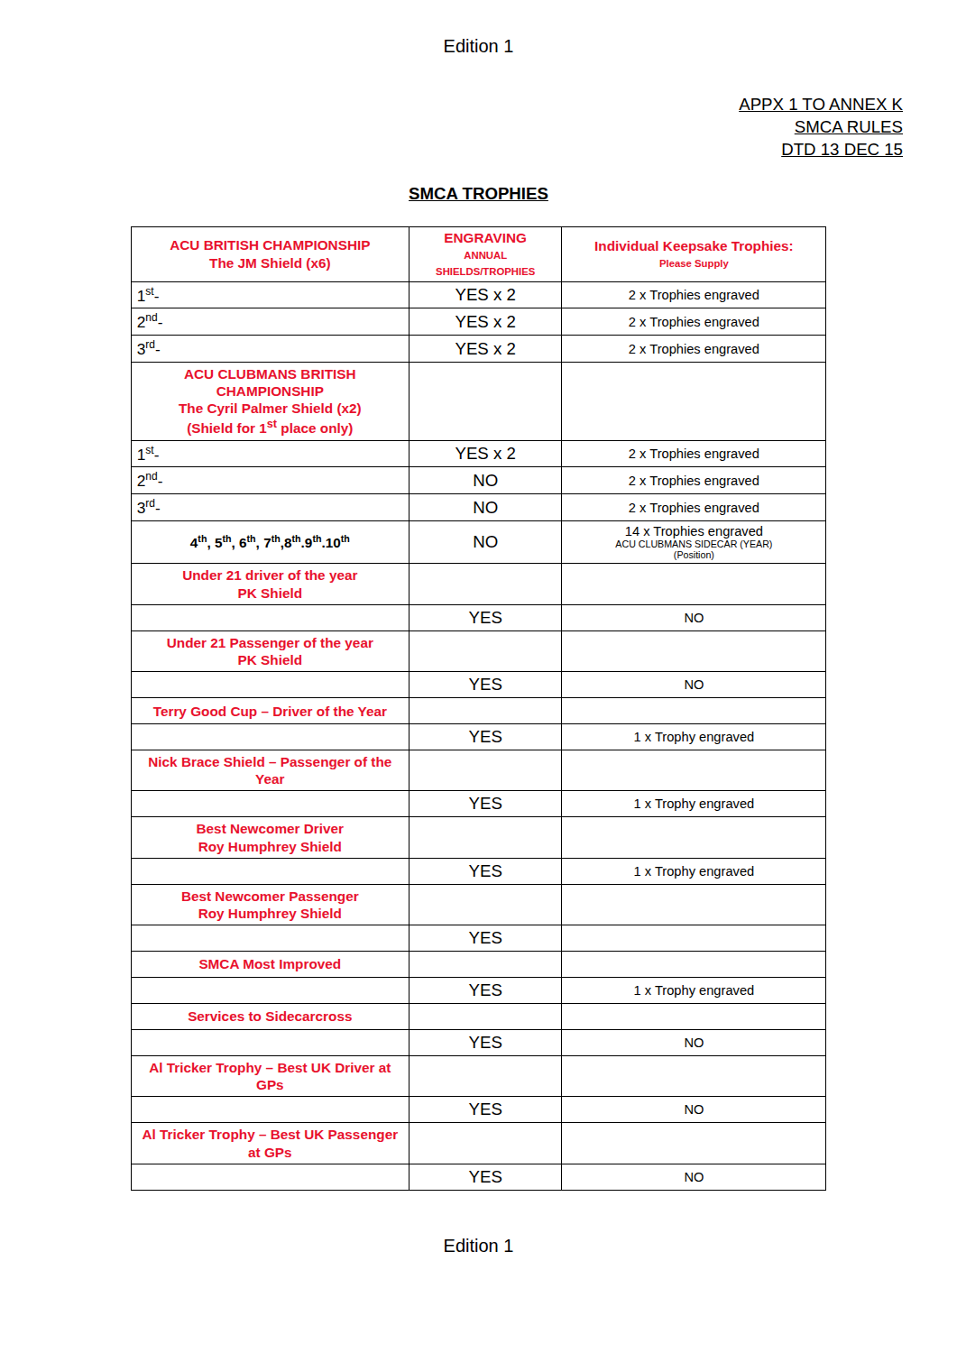Edition 1
APPX 1 TO ANNEX K SMCA RULES DTD 13 DEC 15
SMCA TROPHIES
| ACU BRITISH CHAMPIONSHIP The JM Shield (x6) | ENGRAVING ANNUAL SHIELDS/TROPHIES | Individual Keepsake Trophies: Please Supply |
| 1 st - | YES x 2 | 2 x Trophies engraved |
| 2 nd - | YES x 2 | 2 x Trophies engraved |
| 3 rd - | YES x 2 | 2 x Trophies engraved |
| ACU CLUBMANS BRITISH CHAMPIONSHIP The Cyril Palmer Shield (x2) (Shield for 1 st place only) | | |
| 1 st - | YES x 2 | 2 x Trophies engraved |
| 2 nd - | NO | 2 x Trophies engraved |
| 3 rd - | NO | 2 x Trophies engraved |
| 4 th , 5 th , 6 th , 7 th ,8 th .9 th .10 th | NO | 14 x Trophies engraved ACU CLUBMANS SIDECAR (YEAR) (Position) |
| Under 21 driver of the year PK Shield | | |
| | YES | NO |
| Under 21 Passenger of the year PK Shield | | |
| | YES | NO |
| Terry Good Cup – Driver of the Year | | |
| | YES | 1 x Trophy engraved |
| Nick Brace Shield – Passenger of the Year | | |
| | YES | 1 x Trophy engraved |
| Best Newcomer Driver Roy Humphrey Shield | | |
| | YES | 1 x Trophy engraved |
| Best Newcomer Passenger Roy Humphrey Shield | | |
| | YES | |
| SMCA Most Improved | | |
| | YES | 1 x Trophy engraved |
| Services to Sidecarcross | | |
| | YES | NO |
| Al Tricker Trophy – Best UK Driver at GPs | | |
| | YES | NO |
| Al Tricker Trophy – Best UK Passenger at GPs | | |
| | YES | NO |
Edition 1